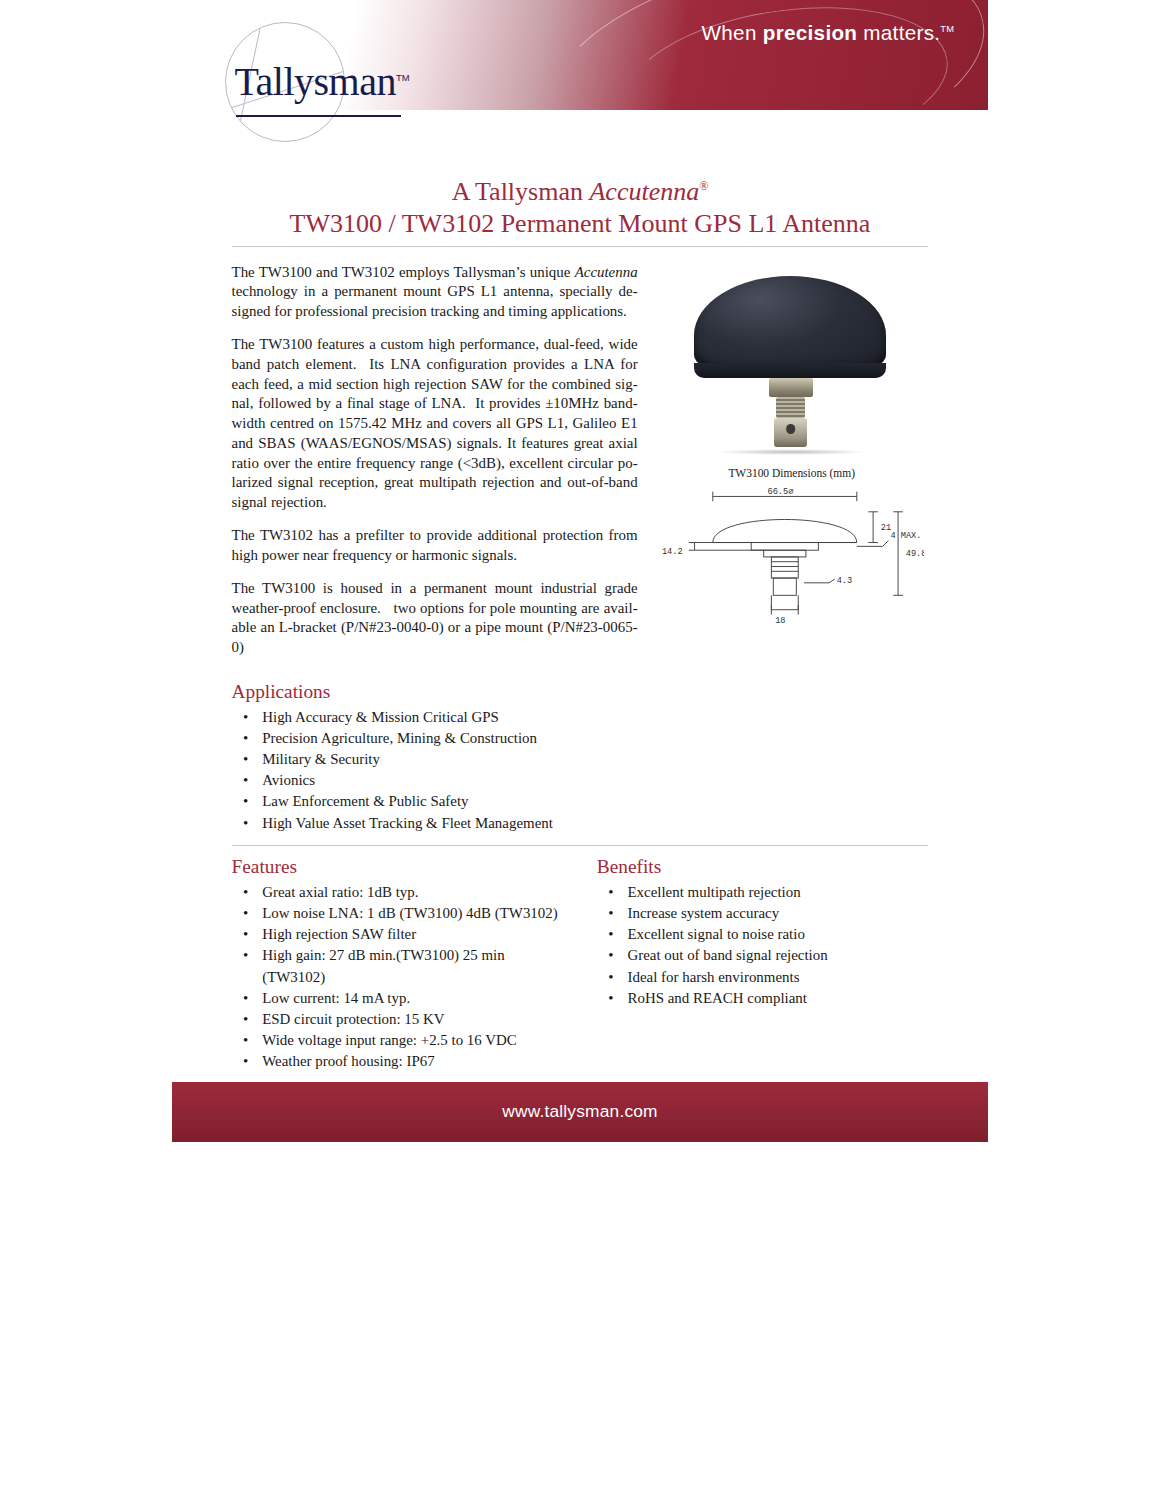When precision matters.TM
TallysmanTM
A Tallysman Accutenna®
TW3100 / TW3102 Permanent Mount GPS L1 Antenna
The TW3100 and TW3102 employs Tallysman’s unique Accutenna technology in a permanent mount GPS L1 antenna, specially designed for professional precision tracking and timing applications.
The TW3100 features a custom high performance, dual-feed, wide band patch element. Its LNA configuration provides a LNA for each feed, a mid section high rejection SAW for the combined signal, followed by a final stage of LNA. It provides ±10MHz bandwidth centred on 1575.42 MHz and covers all GPS L1, Galileo E1 and SBAS (WAAS/EGNOS/MSAS) signals. It features great axial ratio over the entire frequency range (<3dB), excellent circular polarized signal reception, great multipath rejection and out-of-band signal rejection.
The TW3102 has a prefilter to provide additional protection from high power near frequency or harmonic signals.
The TW3100 is housed in a permanent mount industrial grade weather-proof enclosure. two options for pole mounting are available an L-bracket (P/N#23-0040-0) or a pipe mount (P/N#23-0065-0)
TW3100 Dimensions (mm)
66.5⌀ 21 4 MAX. 49.8 14.2 4.3 18
Applications
High Accuracy & Mission Critical GPS
Precision Agriculture, Mining & Construction
Military & Security
Avionics
Law Enforcement & Public Safety
High Value Asset Tracking & Fleet Management
Features
Great axial ratio: 1dB typ.
Low noise LNA: 1 dB (TW3100) 4dB (TW3102)
High rejection SAW filter
High gain: 27 dB min.(TW3100) 25 min (TW3102)
Low current: 14 mA typ.
ESD circuit protection: 15 KV
Wide voltage input range: +2.5 to 16 VDC
Weather proof housing: IP67
Benefits
Excellent multipath rejection
Increase system accuracy
Excellent signal to noise ratio
Great out of band signal rejection
Ideal for harsh environments
RoHS and REACH compliant
www.tallysman.com